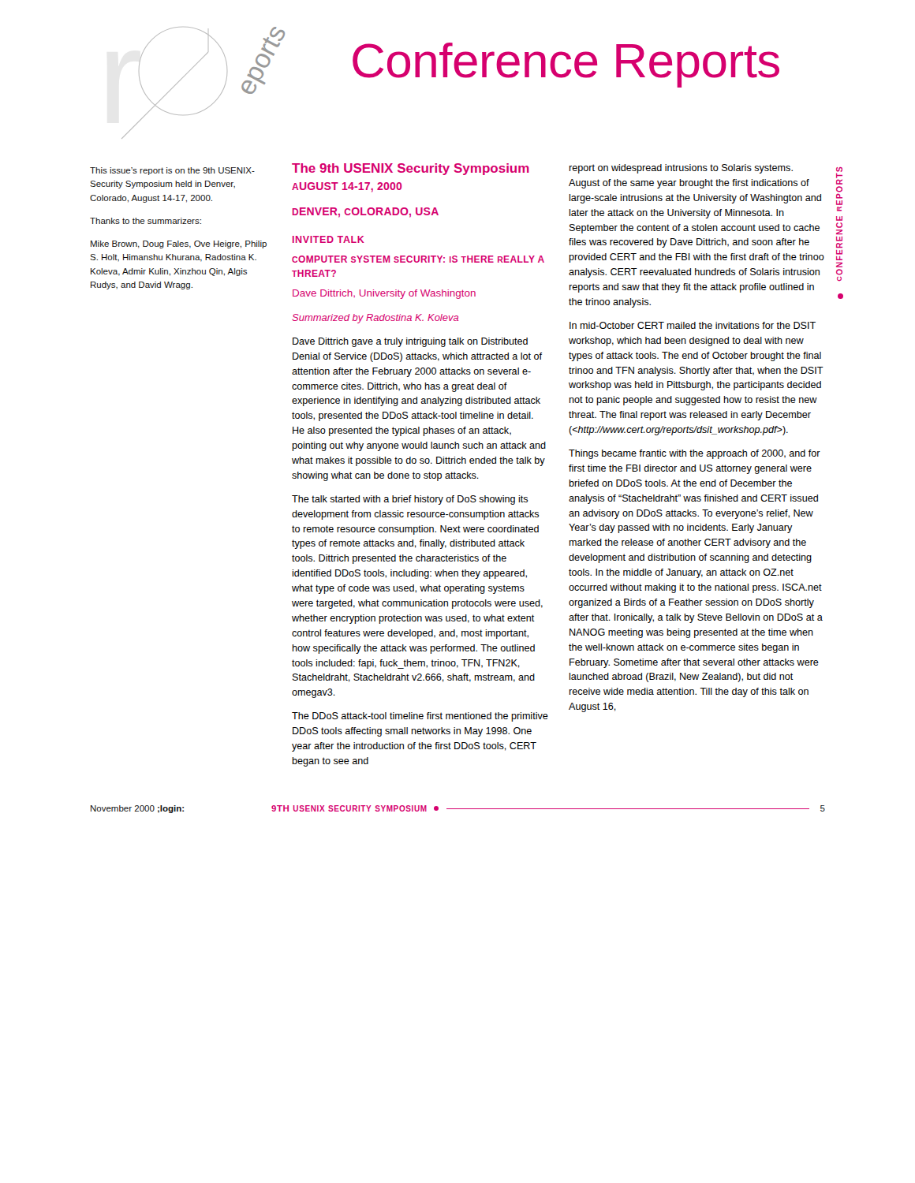r eports
Conference Reports
CONFERENCE REPORTS
This issue’s report is on the 9th USENIX-Security Symposium held in Denver, Colorado, August 14-17, 2000.
Thanks to the summarizers:
Mike Brown, Doug Fales, Ove Heigre, Philip S. Holt, Himanshu Khurana, Radostina K. Koleva, Admir Kulin, Xinzhou Qin, Algis Rudys, and David Wragg.
The 9th USENIX Security Symposium
AUGUST 14-17, 2000
DENVER, COLORADO, USA
INVITED TALK
COMPUTER SYSTEM SECURITY: IS THERE REALLY A THREAT?
Dave Dittrich, University of Washington
Summarized by Radostina K. Koleva
Dave Dittrich gave a truly intriguing talk on Distributed Denial of Service (DDoS) attacks, which attracted a lot of attention after the February 2000 attacks on several e-commerce cites. Dittrich, who has a great deal of experience in identifying and analyzing distributed attack tools, presented the DDoS attack-tool timeline in detail. He also presented the typical phases of an attack, pointing out why anyone would launch such an attack and what makes it possible to do so. Dittrich ended the talk by showing what can be done to stop attacks.
The talk started with a brief history of DoS showing its development from classic resource-consumption attacks to remote resource consumption. Next were coordinated types of remote attacks and, finally, distributed attack tools. Dittrich presented the characteristics of the identified DDoS tools, including: when they appeared, what type of code was used, what operating systems were targeted, what communication protocols were used, whether encryption protection was used, to what extent control features were developed, and, most important, how specifically the attack was performed. The outlined tools included: fapi, fuck_them, trinoo, TFN, TFN2K, Stacheldraht, Stacheldraht v2.666, shaft, mstream, and omegav3.
The DDoS attack-tool timeline first mentioned the primitive DDoS tools affecting small networks in May 1998. One year after the introduction of the first DDoS tools, CERT began to see and
report on widespread intrusions to Solaris systems. August of the same year brought the first indications of large-scale intrusions at the University of Washington and later the attack on the University of Minnesota. In September the content of a stolen account used to cache files was recovered by Dave Dittrich, and soon after he provided CERT and the FBI with the first draft of the trinoo analysis. CERT reevaluated hundreds of Solaris intrusion reports and saw that they fit the attack profile outlined in the trinoo analysis.
In mid-October CERT mailed the invitations for the DSIT workshop, which had been designed to deal with new types of attack tools. The end of October brought the final trinoo and TFN analysis. Shortly after that, when the DSIT workshop was held in Pittsburgh, the participants decided not to panic people and suggested how to resist the new threat. The final report was released in early December (<http://www.cert.org/reports/dsit_workshop.pdf>).
Things became frantic with the approach of 2000, and for first time the FBI director and US attorney general were briefed on DDoS tools. At the end of December the analysis of “Stacheldraht” was finished and CERT issued an advisory on DDoS attacks. To everyone’s relief, New Year’s day passed with no incidents. Early January marked the release of another CERT advisory and the development and distribution of scanning and detecting tools. In the middle of January, an attack on OZ.net occurred without making it to the national press. ISCA.net organized a Birds of a Feather session on DDoS shortly after that. Ironically, a talk by Steve Bellovin on DDoS at a NANOG meeting was being presented at the time when the well-known attack on e-commerce sites began in February. Sometime after that several other attacks were launched abroad (Brazil, New Zealand), but did not receive wide media attention. Till the day of this talk on August 16,
November 2000 ;login:
9 TH USENIX SECURITY SYMPOSIUM
5